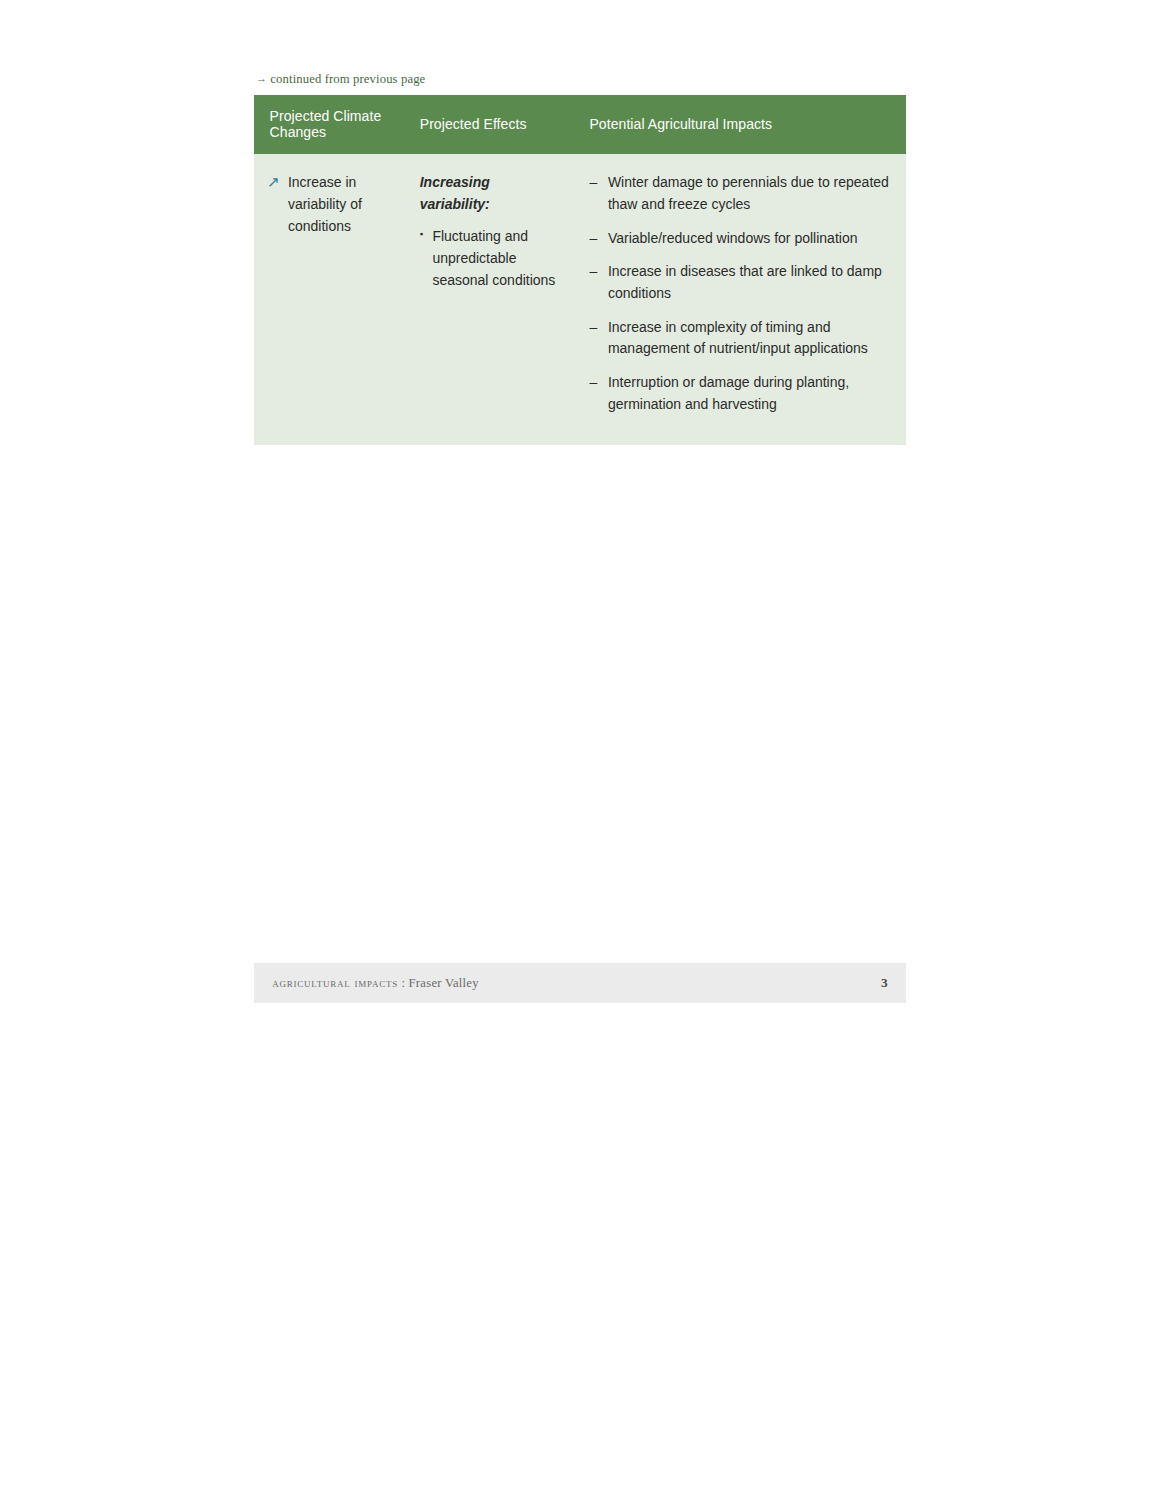→ continued from previous page
| Projected Climate Changes | Projected Effects | Potential Agricultural Impacts |
| --- | --- | --- |
| ↗ Increase in variability of conditions | Increasing variability: ▪ Fluctuating and unpredictable seasonal conditions | – Winter damage to perennials due to repeated thaw and freeze cycles – Variable/reduced windows for pollination – Increase in diseases that are linked to damp conditions – Increase in complexity of timing and management of nutrient/input applications – Interruption or damage during planting, germination and harvesting |
Agricultural Impacts : Fraser Valley
3